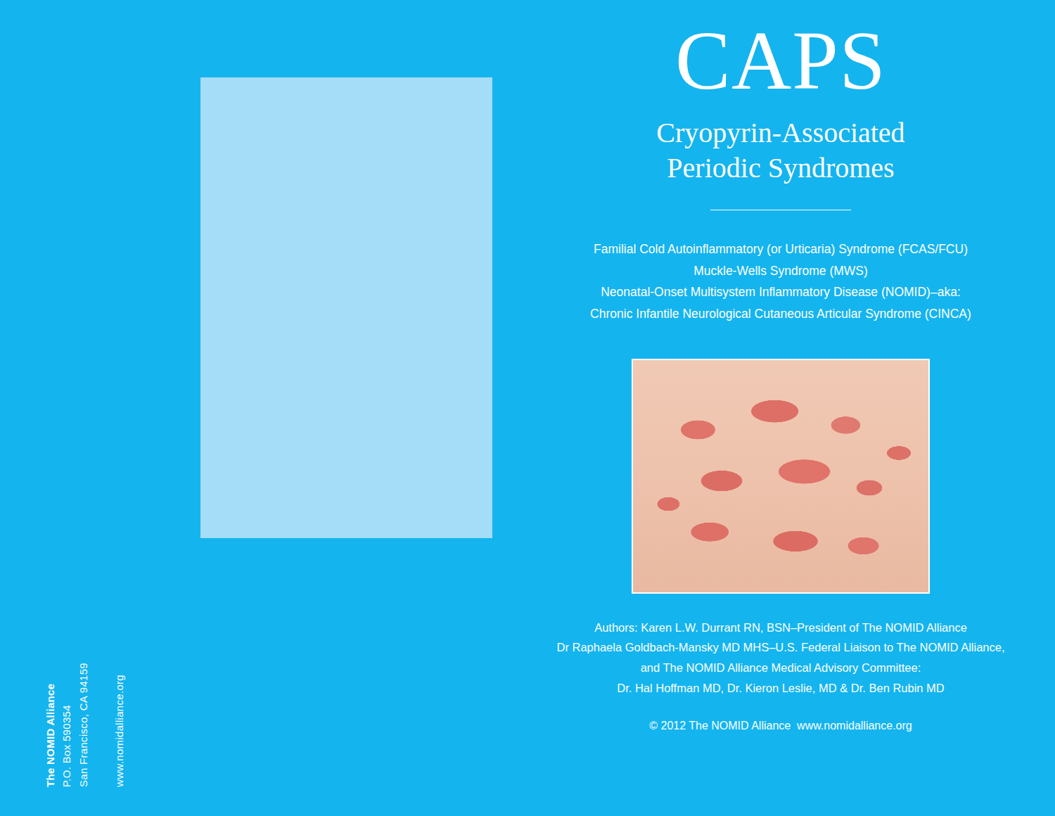The NOMID Alliance
P.O. Box 590354
San Francisco, CA 94159
www.nomidalliance.org
CAPS
Cryopyrin-Associated
Periodic Syndromes
Familial Cold Autoinflammatory (or Urticaria) Syndrome (FCAS/FCU)
Muckle-Wells Syndrome (MWS)
Neonatal-Onset Multisystem Inflammatory Disease (NOMID)–aka:
Chronic Infantile Neurological Cutaneous Articular Syndrome (CINCA)
Authors: Karen L.W. Durrant RN, BSN–President of The NOMID Alliance
Dr Raphaela Goldbach-Mansky MD MHS–U.S. Federal Liaison to The NOMID Alliance,
and The NOMID Alliance Medical Advisory Committee:
Dr. Hal Hoffman MD, Dr. Kieron Leslie, MD & Dr. Ben Rubin MD
© 2012 The NOMID Alliance www.nomidalliance.org